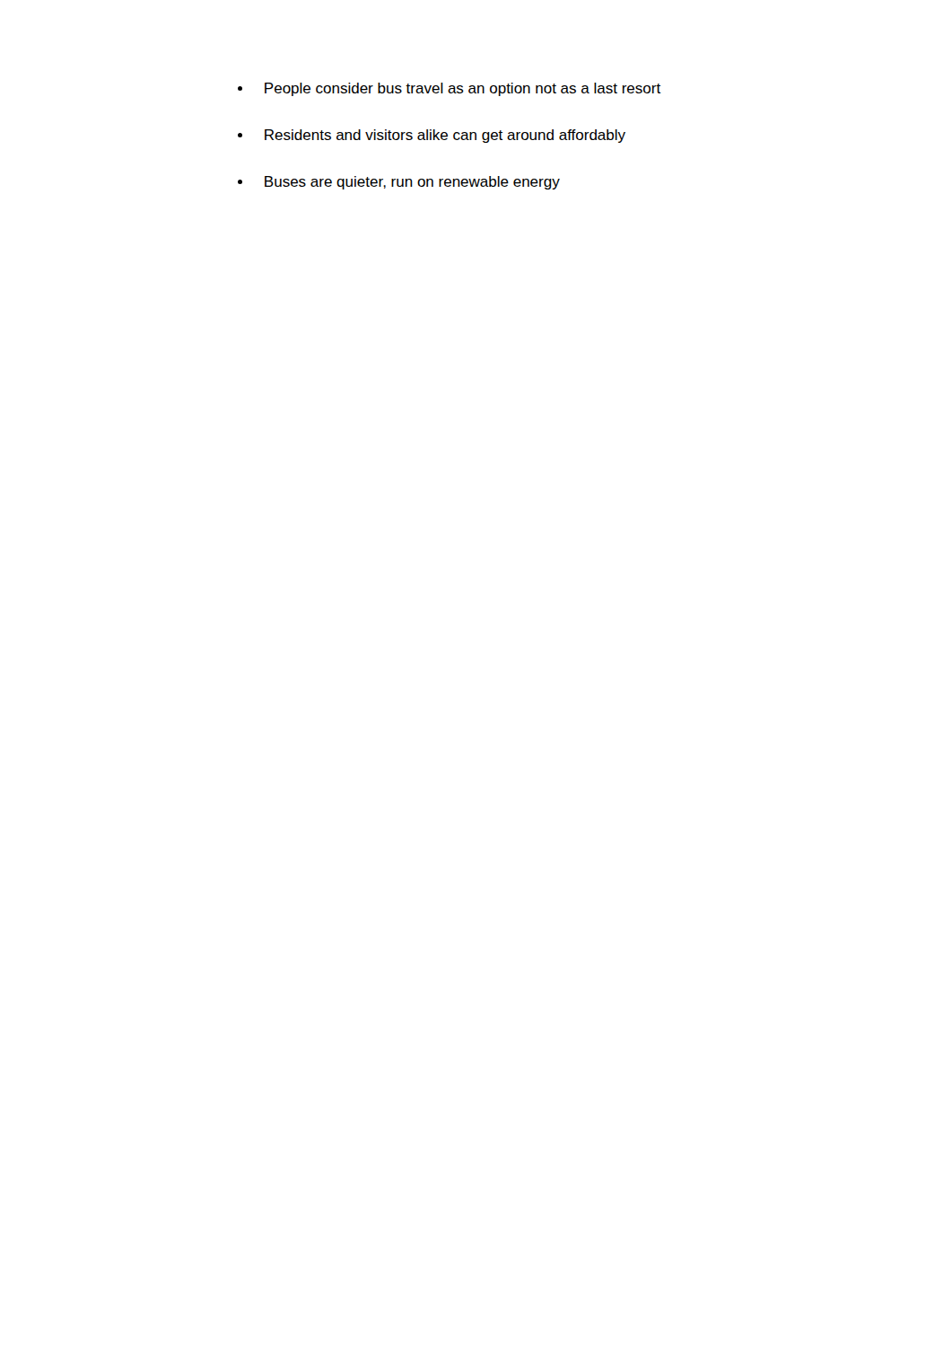People consider bus travel as an option not as a last resort
Residents and visitors alike can get around affordably
Buses are quieter, run on renewable energy